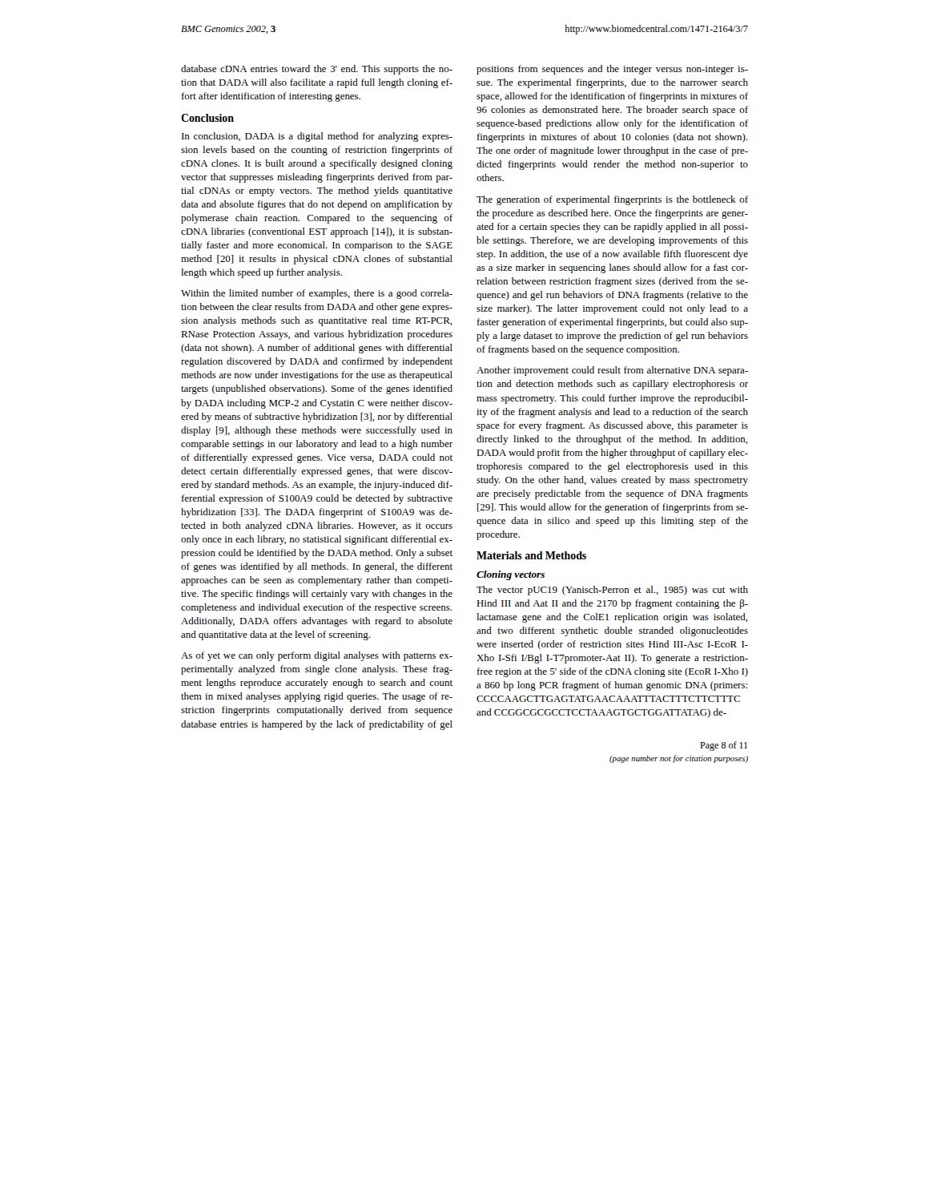BMC Genomics 2002, 3
http://www.biomedcentral.com/1471-2164/3/7
database cDNA entries toward the 3' end. This supports the notion that DADA will also facilitate a rapid full length cloning effort after identification of interesting genes.
Conclusion
In conclusion, DADA is a digital method for analyzing expression levels based on the counting of restriction fingerprints of cDNA clones. It is built around a specifically designed cloning vector that suppresses misleading fingerprints derived from partial cDNAs or empty vectors. The method yields quantitative data and absolute figures that do not depend on amplification by polymerase chain reaction. Compared to the sequencing of cDNA libraries (conventional EST approach [14]), it is substantially faster and more economical. In comparison to the SAGE method [20] it results in physical cDNA clones of substantial length which speed up further analysis.
Within the limited number of examples, there is a good correlation between the clear results from DADA and other gene expression analysis methods such as quantitative real time RT-PCR, RNase Protection Assays, and various hybridization procedures (data not shown). A number of additional genes with differential regulation discovered by DADA and confirmed by independent methods are now under investigations for the use as therapeutical targets (unpublished observations). Some of the genes identified by DADA including MCP-2 and Cystatin C were neither discovered by means of subtractive hybridization [3], nor by differential display [9], although these methods were successfully used in comparable settings in our laboratory and lead to a high number of differentially expressed genes. Vice versa, DADA could not detect certain differentially expressed genes, that were discovered by standard methods. As an example, the injury-induced differential expression of S100A9 could be detected by subtractive hybridization [33]. The DADA fingerprint of S100A9 was detected in both analyzed cDNA libraries. However, as it occurs only once in each library, no statistical significant differential expression could be identified by the DADA method. Only a subset of genes was identified by all methods. In general, the different approaches can be seen as complementary rather than competitive. The specific findings will certainly vary with changes in the completeness and individual execution of the respective screens. Additionally, DADA offers advantages with regard to absolute and quantitative data at the level of screening.
As of yet we can only perform digital analyses with patterns experimentally analyzed from single clone analysis. These fragment lengths reproduce accurately enough to search and count them in mixed analyses applying rigid queries. The usage of restriction fingerprints computationally derived from sequence database entries is hampered by the lack of predictability of gel positions from sequences and the integer versus non-integer issue. The experimental fingerprints, due to the narrower search space, allowed for the identification of fingerprints in mixtures of 96 colonies as demonstrated here. The broader search space of sequence-based predictions allow only for the identification of fingerprints in mixtures of about 10 colonies (data not shown). The one order of magnitude lower throughput in the case of predicted fingerprints would render the method non-superior to others.
The generation of experimental fingerprints is the bottleneck of the procedure as described here. Once the fingerprints are generated for a certain species they can be rapidly applied in all possible settings. Therefore, we are developing improvements of this step. In addition, the use of a now available fifth fluorescent dye as a size marker in sequencing lanes should allow for a fast correlation between restriction fragment sizes (derived from the sequence) and gel run behaviors of DNA fragments (relative to the size marker). The latter improvement could not only lead to a faster generation of experimental fingerprints, but could also supply a large dataset to improve the prediction of gel run behaviors of fragments based on the sequence composition.
Another improvement could result from alternative DNA separation and detection methods such as capillary electrophoresis or mass spectrometry. This could further improve the reproducibility of the fragment analysis and lead to a reduction of the search space for every fragment. As discussed above, this parameter is directly linked to the throughput of the method. In addition, DADA would profit from the higher throughput of capillary electrophoresis compared to the gel electrophoresis used in this study. On the other hand, values created by mass spectrometry are precisely predictable from the sequence of DNA fragments [29]. This would allow for the generation of fingerprints from sequence data in silico and speed up this limiting step of the procedure.
Materials and Methods
Cloning vectors
The vector pUC19 (Yanisch-Perron et al., 1985) was cut with Hind III and Aat II and the 2170 bp fragment containing the β-lactamase gene and the ColE1 replication origin was isolated, and two different synthetic double stranded oligonucleotides were inserted (order of restriction sites Hind III-Asc I-EcoR I-Xho I-Sfi I/Bgl I-T7promoter-Aat II). To generate a restriction-free region at the 5' side of the cDNA cloning site (EcoR I-Xho I) a 860 bp long PCR fragment of human genomic DNA (primers: CCCCAAGCTTGAGTATGAACAAATTTACTTTCTTCTTTC and CCGGCGCGCCTCCTAAAGTGCTGGATTATAG) de-
Page 8 of 11
(page number not for citation purposes)